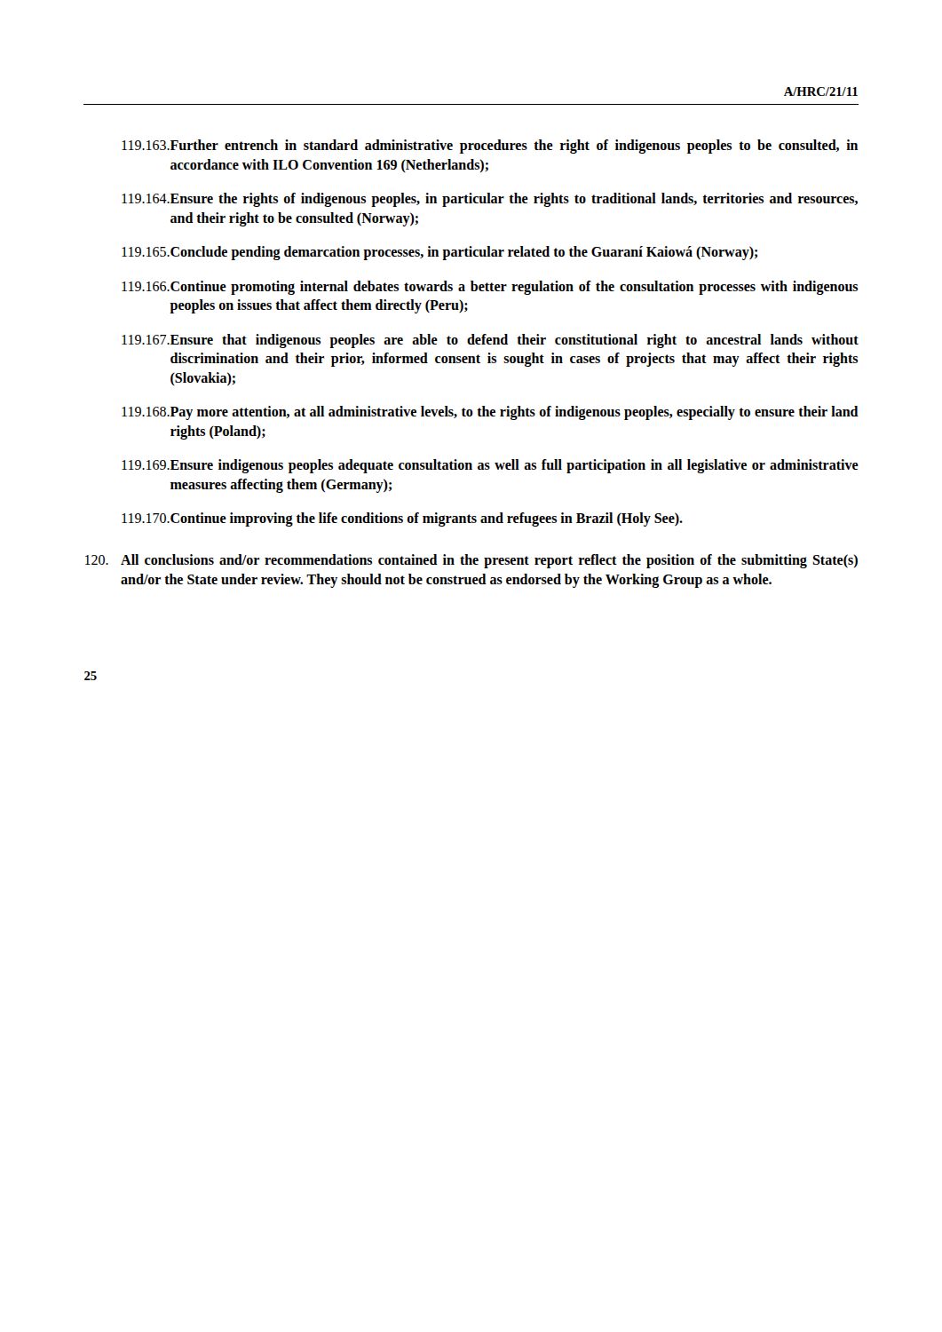A/HRC/21/11
119.163. Further entrench in standard administrative procedures the right of indigenous peoples to be consulted, in accordance with ILO Convention 169 (Netherlands);
119.164. Ensure the rights of indigenous peoples, in particular the rights to traditional lands, territories and resources, and their right to be consulted (Norway);
119.165. Conclude pending demarcation processes, in particular related to the Guaraní Kaiowá (Norway);
119.166. Continue promoting internal debates towards a better regulation of the consultation processes with indigenous peoples on issues that affect them directly (Peru);
119.167. Ensure that indigenous peoples are able to defend their constitutional right to ancestral lands without discrimination and their prior, informed consent is sought in cases of projects that may affect their rights (Slovakia);
119.168. Pay more attention, at all administrative levels, to the rights of indigenous peoples, especially to ensure their land rights (Poland);
119.169. Ensure indigenous peoples adequate consultation as well as full participation in all legislative or administrative measures affecting them (Germany);
119.170. Continue improving the life conditions of migrants and refugees in Brazil (Holy See).
120. All conclusions and/or recommendations contained in the present report reflect the position of the submitting State(s) and/or the State under review. They should not be construed as endorsed by the Working Group as a whole.
25